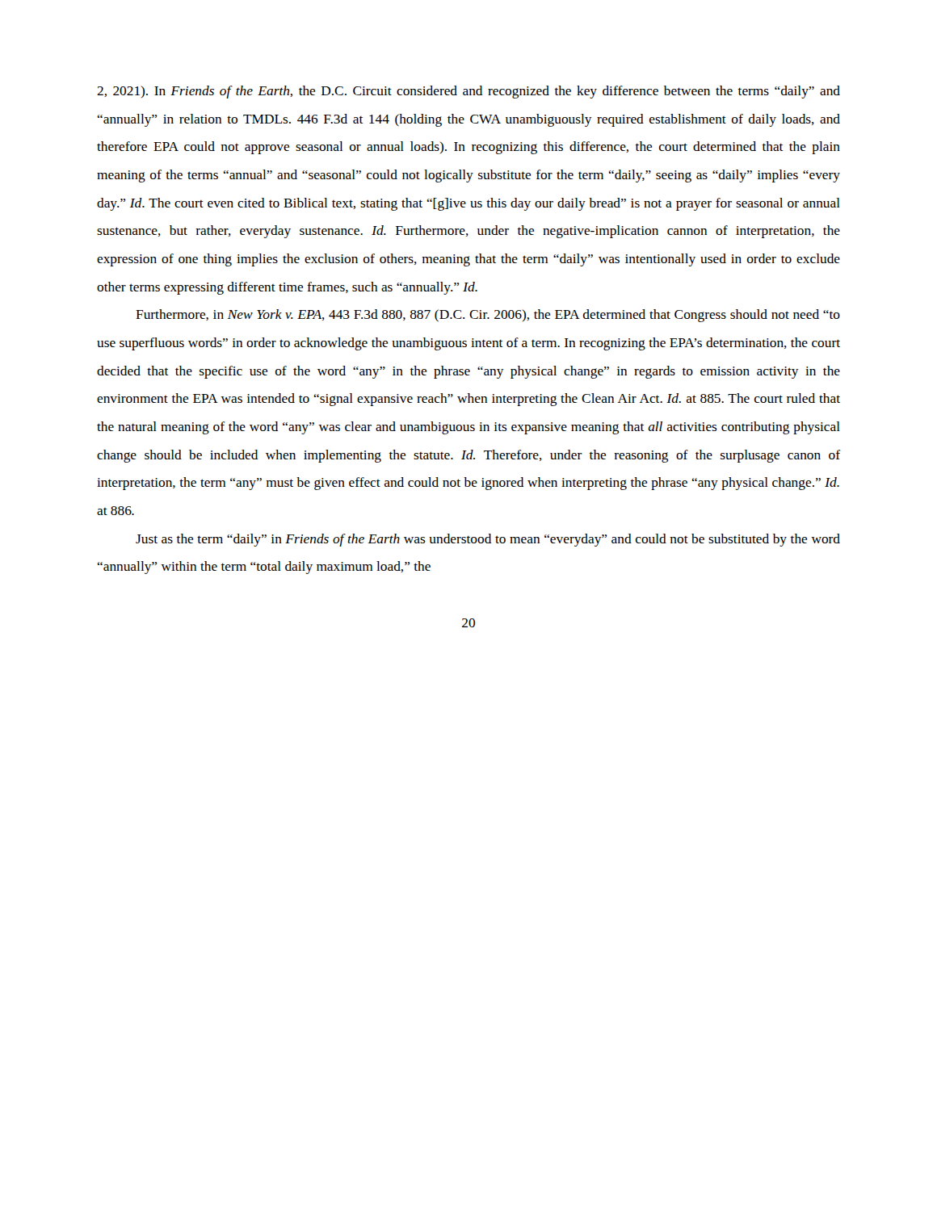2, 2021). In Friends of the Earth, the D.C. Circuit considered and recognized the key difference between the terms “daily” and “annually” in relation to TMDLs. 446 F.3d at 144 (holding the CWA unambiguously required establishment of daily loads, and therefore EPA could not approve seasonal or annual loads). In recognizing this difference, the court determined that the plain meaning of the terms “annual” and “seasonal” could not logically substitute for the term “daily,” seeing as “daily” implies “every day.” Id. The court even cited to Biblical text, stating that “[g]ive us this day our daily bread” is not a prayer for seasonal or annual sustenance, but rather, everyday sustenance. Id. Furthermore, under the negative-implication cannon of interpretation, the expression of one thing implies the exclusion of others, meaning that the term “daily” was intentionally used in order to exclude other terms expressing different time frames, such as “annually.” Id.
Furthermore, in New York v. EPA, 443 F.3d 880, 887 (D.C. Cir. 2006), the EPA determined that Congress should not need “to use superfluous words” in order to acknowledge the unambiguous intent of a term. In recognizing the EPA’s determination, the court decided that the specific use of the word “any” in the phrase “any physical change” in regards to emission activity in the environment the EPA was intended to “signal expansive reach” when interpreting the Clean Air Act. Id. at 885. The court ruled that the natural meaning of the word “any” was clear and unambiguous in its expansive meaning that all activities contributing physical change should be included when implementing the statute. Id. Therefore, under the reasoning of the surplusage canon of interpretation, the term “any” must be given effect and could not be ignored when interpreting the phrase “any physical change.” Id. at 886.
Just as the term “daily” in Friends of the Earth was understood to mean “everyday” and could not be substituted by the word “annually” within the term “total daily maximum load,” the
20